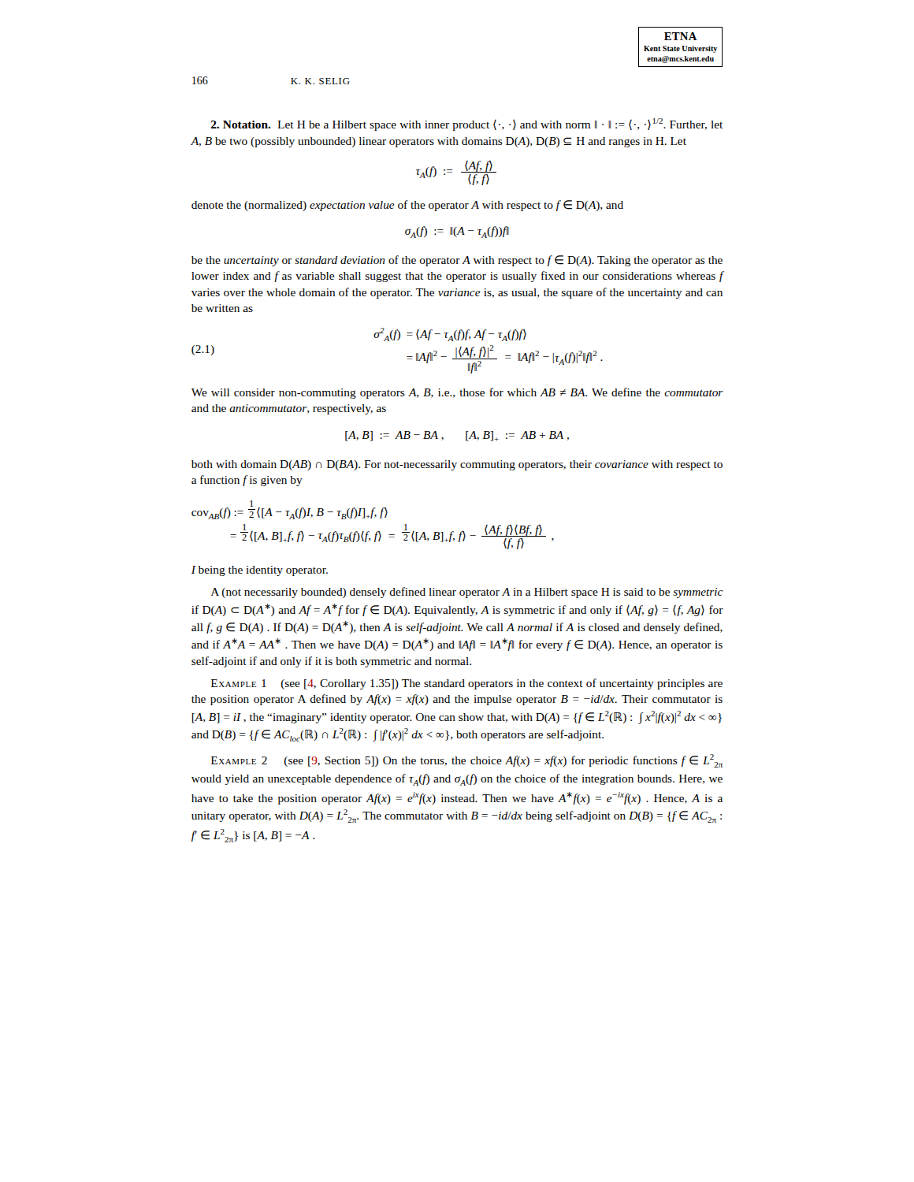ETNA Kent State University etna@mcs.kent.edu
166 K. K. SELIG
2. Notation. Let H be a Hilbert space with inner product ⟨·, ·⟩ and with norm ‖ · ‖ := ⟨·, ·⟩1/2. Further, let A, B be two (possibly unbounded) linear operators with domains D(A), D(B) ⊆ H and ranges in H. Let
τA(f) := ⟨Af, f⟩⟨f, f⟩
denote the (normalized) expectation value of the operator A with respect to f ∈ D(A), and
σA(f) := ‖(A − τA(f))f‖
be the uncertainty or standard deviation of the operator A with respect to f ∈ D(A). Taking the operator as the lower index and f as variable shall suggest that the operator is usually fixed in our considerations whereas f varies over the whole domain of the operator. The variance is, as usual, the square of the uncertainty and can be written as
(2.1)
σ2A(f)
=
⟨Af − τA(f)f, Af − τA(f)f⟩
=
‖Af‖2 − |⟨Af, f⟩|2‖f‖2 = ‖Af‖2 − |τA(f)|2‖f‖2 .
We will consider non-commuting operators A, B, i.e., those for which AB ≠ BA. We define the commutator and the anticommutator, respectively, as
[A, B] := AB − BA , [A, B]+ := AB + BA ,
both with domain D(AB) ∩ D(BA). For not-necessarily commuting operators, their covariance with respect to a function f is given by
covAB(f) := 12⟨[A − τA(f)I, B − τB(f)I]+f, f⟩
= 12⟨[A, B]+f, f⟩ − τA(f)τB(f)⟨f, f⟩ = 12⟨[A, B]+f, f⟩ − ⟨Af, f⟩⟨Bf, f⟩⟨f, f⟩ ,
I being the identity operator.
A (not necessarily bounded) densely defined linear operator A in a Hilbert space H is said to be symmetric if D(A) ⊂ D(A∗) and Af = A∗f for f ∈ D(A). Equivalently, A is symmetric if and only if ⟨Af, g⟩ = ⟨f, Ag⟩ for all f, g ∈ D(A) . If D(A) = D(A∗), then A is self-adjoint. We call A normal if A is closed and densely defined, and if A∗A = AA∗ . Then we have D(A) = D(A∗) and ‖Af‖ = ‖A∗f‖ for every f ∈ D(A). Hence, an operator is self-adjoint if and only if it is both symmetric and normal.
Example 1 (see [4, Corollary 1.35]) The standard operators in the context of uncertainty principles are the position operator A defined by Af(x) = xf(x) and the impulse operator B = −id/dx. Their commutator is [A, B] = iI , the “imaginary” identity operator. One can show that, with D(A) = {f ∈ L2(ℝ) : ∫ x2|f(x)|2 dx < ∞} and D(B) = {f ∈ ACloc(ℝ) ∩ L2(ℝ) : ∫ |f′(x)|2 dx < ∞}, both operators are self-adjoint.
Example 2 (see [9, Section 5]) On the torus, the choice Af(x) = xf(x) for periodic functions f ∈ L22π would yield an unexceptable dependence of τA(f) and σA(f) on the choice of the integration bounds. Here, we have to take the position operator Af(x) = eixf(x) instead. Then we have A∗f(x) = e−ixf(x) . Hence, A is a unitary operator, with D(A) = L22π. The commutator with B = −id/dx being self-adjoint on D(B) = {f ∈ AC2π : f′ ∈ L22π} is [A, B] = −A .